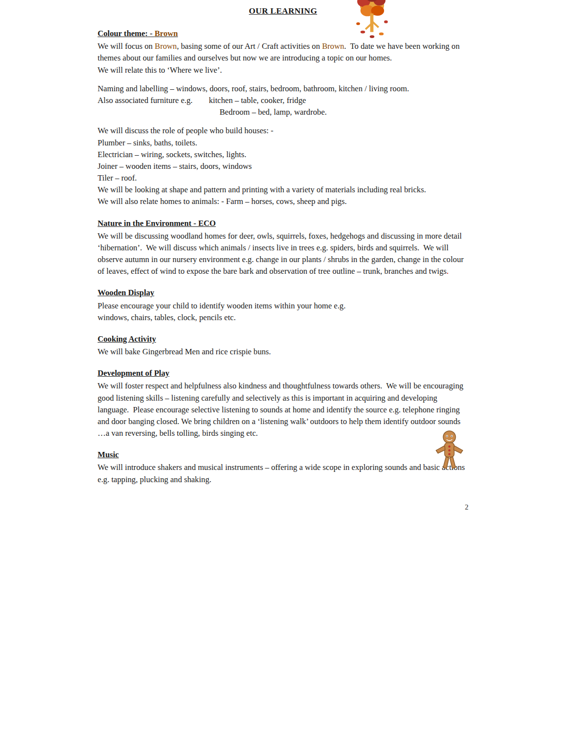OUR LEARNING
Colour theme: - Brown
We will focus on Brown, basing some of our Art / Craft activities on Brown. To date we have been working on themes about our families and ourselves but now we are introducing a topic on our homes.
We will relate this to ‘Where we live’.
Naming and labelling – windows, doors, roof, stairs, bedroom, bathroom, kitchen / living room.
Also associated furniture e.g. kitchen – table, cooker, fridge
Bedroom – bed, lamp, wardrobe.
We will discuss the role of people who build houses: -
Plumber – sinks, baths, toilets.
Electrician – wiring, sockets, switches, lights.
Joiner – wooden items – stairs, doors, windows
Tiler – roof.
We will be looking at shape and pattern and printing with a variety of materials including real bricks.
We will also relate homes to animals: - Farm – horses, cows, sheep and pigs.
Nature in the Environment - ECO
We will be discussing woodland homes for deer, owls, squirrels, foxes, hedgehogs and discussing in more detail ‘hibernation’. We will discuss which animals / insects live in trees e.g. spiders, birds and squirrels. We will observe autumn in our nursery environment e.g. change in our plants / shrubs in the garden, change in the colour of leaves, effect of wind to expose the bare bark and observation of tree outline – trunk, branches and twigs.
Wooden Display
Please encourage your child to identify wooden items within your home e.g.
windows, chairs, tables, clock, pencils etc.
Cooking Activity
We will bake Gingerbread Men and rice crispie buns.
Development of Play
We will foster respect and helpfulness also kindness and thoughtfulness towards others. We will be encouraging good listening skills – listening carefully and selectively as this is important in acquiring and developing language. Please encourage selective listening to sounds at home and identify the source e.g. telephone ringing and door banging closed. We bring children on a ‘listening walk’ outdoors to help them identify outdoor sounds …a van reversing, bells tolling, birds singing etc.
Music
We will introduce shakers and musical instruments – offering a wide scope in exploring sounds and basic actions e.g. tapping, plucking and shaking.
2